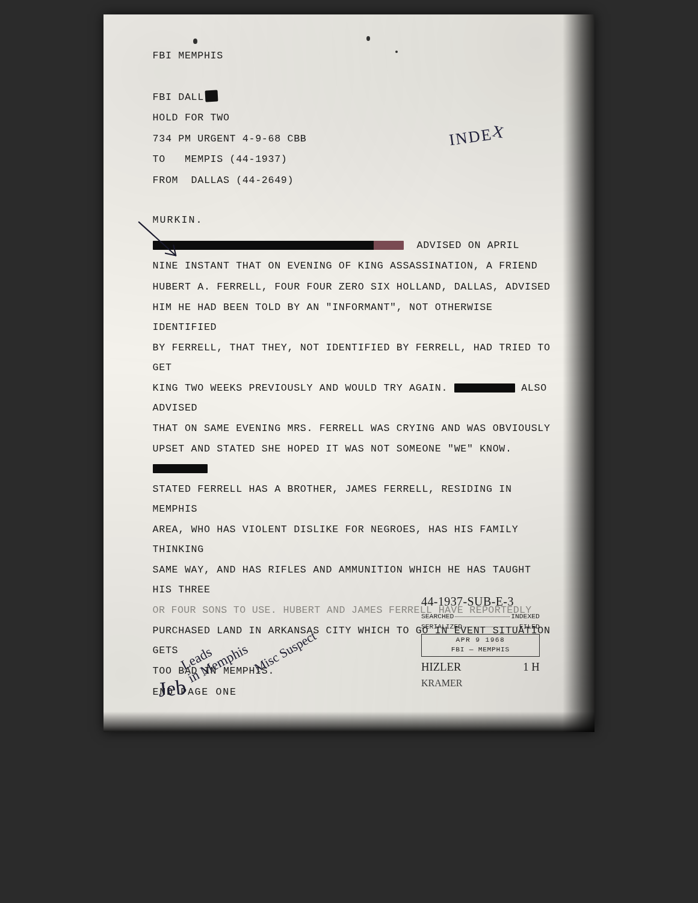FBI MEMPHIS
FBI DALL
HOLD FOR TWO
734 PM URGENT 4-9-68 CBB
TO MEMPIS (44-1937)
FROM DALLAS (44-2649)
MURKIN.
ADVISED ON APRIL
NINE INSTANT THAT ON EVENING OF KING ASSASSINATION, A FRIEND
HUBERT A. FERRELL, FOUR FOUR ZERO SIX HOLLAND, DALLAS, ADVISED
HIM HE HAD BEEN TOLD BY AN "INFORMANT", NOT OTHERWISE IDENTIFIED
BY FERRELL, THAT THEY, NOT IDENTIFIED BY FERRELL, HAD TRIED TO GET
KING TWO WEEKS PREVIOUSLY AND WOULD TRY AGAIN. ALSO ADVISED
THAT ON SAME EVENING MRS. FERRELL WAS CRYING AND WAS OBVIOUSLY
UPSET AND STATED SHE HOPED IT WAS NOT SOMEONE "WE" KNOW.
STATED FERRELL HAS A BROTHER, JAMES FERRELL, RESIDING IN MEMPHIS
AREA, WHO HAS VIOLENT DISLIKE FOR NEGROES, HAS HIS FAMILY THINKING
SAME WAY, AND HAS RIFLES AND AMMUNITION WHICH HE HAS TAUGHT HIS THREE
OR FOUR SONS TO USE. HUBERT AND JAMES FERRELL HAVE REPORTEDLY
PURCHASED LAND IN ARKANSAS CITY WHICH TO GO IN EVENT SITUATION GETS
TOO BAD IN MEMPHIS.
END PAGE ONE
INDEX
Leads
in Memphis
Misc Suspect
Jeb
44-1937-Sub-E-3
SEARCHED INDEXED
SERIALIZED FILED
APR 9 1968
FBI — MEMPHIS
Hizler 1 H
Kramer